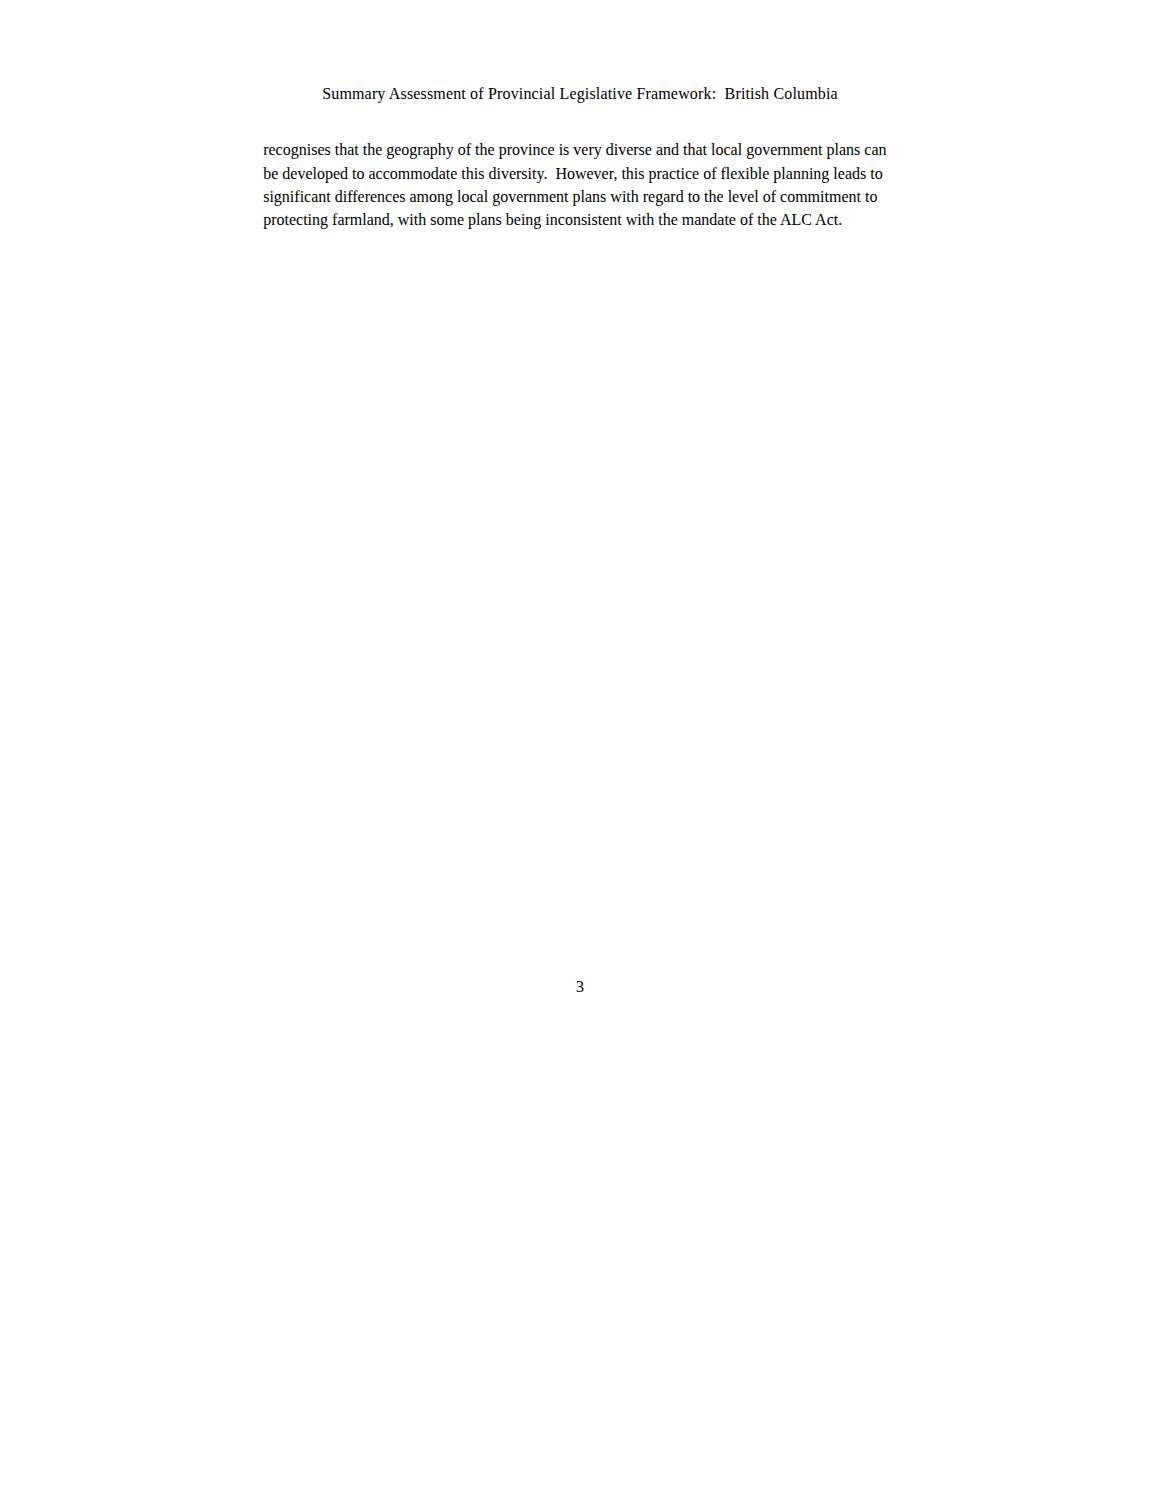Summary Assessment of Provincial Legislative Framework: British Columbia
recognises that the geography of the province is very diverse and that local government plans can be developed to accommodate this diversity. However, this practice of flexible planning leads to significant differences among local government plans with regard to the level of commitment to protecting farmland, with some plans being inconsistent with the mandate of the ALC Act.
3